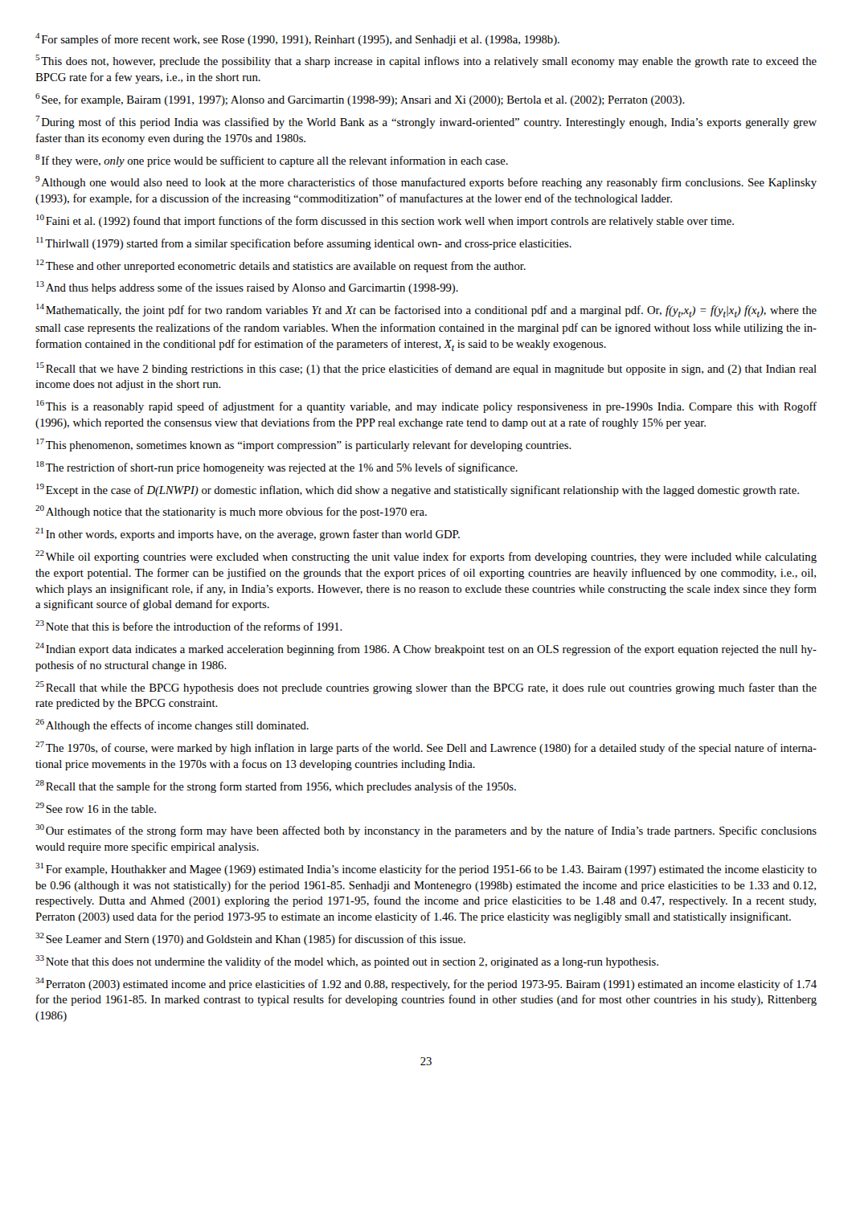For samples of more recent work, see Rose (1990, 1991), Reinhart (1995), and Senhadji et al. (1998a, 1998b).
This does not, however, preclude the possibility that a sharp increase in capital inflows into a relatively small economy may enable the growth rate to exceed the BPCG rate for a few years, i.e., in the short run.
See, for example, Bairam (1991, 1997); Alonso and Garcimartin (1998-99); Ansari and Xi (2000); Bertola et al. (2002); Perraton (2003).
During most of this period India was classified by the World Bank as a “strongly inward-oriented” country. Interestingly enough, India’s exports generally grew faster than its economy even during the 1970s and 1980s.
If they were, only one price would be sufficient to capture all the relevant information in each case.
Although one would also need to look at the more characteristics of those manufactured exports before reaching any reasonably firm conclusions. See Kaplinsky (1993), for example, for a discussion of the increasing “commoditization” of manufactures at the lower end of the technological ladder.
Faini et al. (1992) found that import functions of the form discussed in this section work well when import controls are relatively stable over time.
Thirlwall (1979) started from a similar specification before assuming identical own- and cross-price elasticities.
These and other unreported econometric details and statistics are available on request from the author.
And thus helps address some of the issues raised by Alonso and Garcimartin (1998-99).
Mathematically, the joint pdf for two random variables Yt and Xt can be factorised into a conditional pdf and a marginal pdf. Or, f(yt,xt) = f(yt|xt) f(xt), where the small case represents the realizations of the random variables. When the information contained in the marginal pdf can be ignored without loss while utilizing the information contained in the conditional pdf for estimation of the parameters of interest, Xt is said to be weakly exogenous.
Recall that we have 2 binding restrictions in this case; (1) that the price elasticities of demand are equal in magnitude but opposite in sign, and (2) that Indian real income does not adjust in the short run.
This is a reasonably rapid speed of adjustment for a quantity variable, and may indicate policy responsiveness in pre-1990s India. Compare this with Rogoff (1996), which reported the consensus view that deviations from the PPP real exchange rate tend to damp out at a rate of roughly 15% per year.
This phenomenon, sometimes known as “import compression” is particularly relevant for developing countries.
The restriction of short-run price homogeneity was rejected at the 1% and 5% levels of significance.
Except in the case of D(LNWPI) or domestic inflation, which did show a negative and statistically significant relationship with the lagged domestic growth rate.
Although notice that the stationarity is much more obvious for the post-1970 era.
In other words, exports and imports have, on the average, grown faster than world GDP.
While oil exporting countries were excluded when constructing the unit value index for exports from developing countries, they were included while calculating the export potential. The former can be justified on the grounds that the export prices of oil exporting countries are heavily influenced by one commodity, i.e., oil, which plays an insignificant role, if any, in India’s exports. However, there is no reason to exclude these countries while constructing the scale index since they form a significant source of global demand for exports.
Note that this is before the introduction of the reforms of 1991.
Indian export data indicates a marked acceleration beginning from 1986. A Chow breakpoint test on an OLS regression of the export equation rejected the null hypothesis of no structural change in 1986.
Recall that while the BPCG hypothesis does not preclude countries growing slower than the BPCG rate, it does rule out countries growing much faster than the rate predicted by the BPCG constraint.
Although the effects of income changes still dominated.
The 1970s, of course, were marked by high inflation in large parts of the world. See Dell and Lawrence (1980) for a detailed study of the special nature of international price movements in the 1970s with a focus on 13 developing countries including India.
Recall that the sample for the strong form started from 1956, which precludes analysis of the 1950s.
See row 16 in the table.
Our estimates of the strong form may have been affected both by inconstancy in the parameters and by the nature of India’s trade partners. Specific conclusions would require more specific empirical analysis.
For example, Houthakker and Magee (1969) estimated India’s income elasticity for the period 1951-66 to be 1.43. Bairam (1997) estimated the income elasticity to be 0.96 (although it was not statistically) for the period 1961-85. Senhadji and Montenegro (1998b) estimated the income and price elasticities to be 1.33 and 0.12, respectively. Dutta and Ahmed (2001) exploring the period 1971-95, found the income and price elasticities to be 1.48 and 0.47, respectively. In a recent study, Perraton (2003) used data for the period 1973-95 to estimate an income elasticity of 1.46. The price elasticity was negligibly small and statistically insignificant.
See Leamer and Stern (1970) and Goldstein and Khan (1985) for discussion of this issue.
Note that this does not undermine the validity of the model which, as pointed out in section 2, originated as a long-run hypothesis.
Perraton (2003) estimated income and price elasticities of 1.92 and 0.88, respectively, for the period 1973-95. Bairam (1991) estimated an income elasticity of 1.74 for the period 1961-85. In marked contrast to typical results for developing countries found in other studies (and for most other countries in his study), Rittenberg (1986)
23